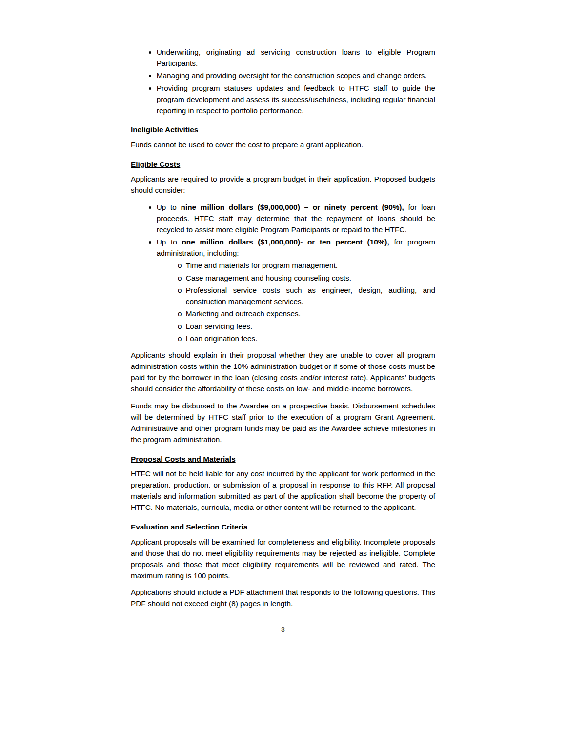Underwriting, originating ad servicing construction loans to eligible Program Participants.
Managing and providing oversight for the construction scopes and change orders.
Providing program statuses updates and feedback to HTFC staff to guide the program development and assess its success/usefulness, including regular financial reporting in respect to portfolio performance.
Ineligible Activities
Funds cannot be used to cover the cost to prepare a grant application.
Eligible Costs
Applicants are required to provide a program budget in their application. Proposed budgets should consider:
Up to nine million dollars ($9,000,000) – or ninety percent (90%), for loan proceeds. HTFC staff may determine that the repayment of loans should be recycled to assist more eligible Program Participants or repaid to the HTFC.
Up to one million dollars ($1,000,000)- or ten percent (10%), for program administration, including:
Time and materials for program management.
Case management and housing counseling costs.
Professional service costs such as engineer, design, auditing, and construction management services.
Marketing and outreach expenses.
Loan servicing fees.
Loan origination fees.
Applicants should explain in their proposal whether they are unable to cover all program administration costs within the 10% administration budget or if some of those costs must be paid for by the borrower in the loan (closing costs and/or interest rate). Applicants’ budgets should consider the affordability of these costs on low- and middle-income borrowers.
Funds may be disbursed to the Awardee on a prospective basis. Disbursement schedules will be determined by HTFC staff prior to the execution of a program Grant Agreement. Administrative and other program funds may be paid as the Awardee achieve milestones in the program administration.
Proposal Costs and Materials
HTFC will not be held liable for any cost incurred by the applicant for work performed in the preparation, production, or submission of a proposal in response to this RFP. All proposal materials and information submitted as part of the application shall become the property of HTFC. No materials, curricula, media or other content will be returned to the applicant.
Evaluation and Selection Criteria
Applicant proposals will be examined for completeness and eligibility. Incomplete proposals and those that do not meet eligibility requirements may be rejected as ineligible. Complete proposals and those that meet eligibility requirements will be reviewed and rated. The maximum rating is 100 points.
Applications should include a PDF attachment that responds to the following questions. This PDF should not exceed eight (8) pages in length.
3